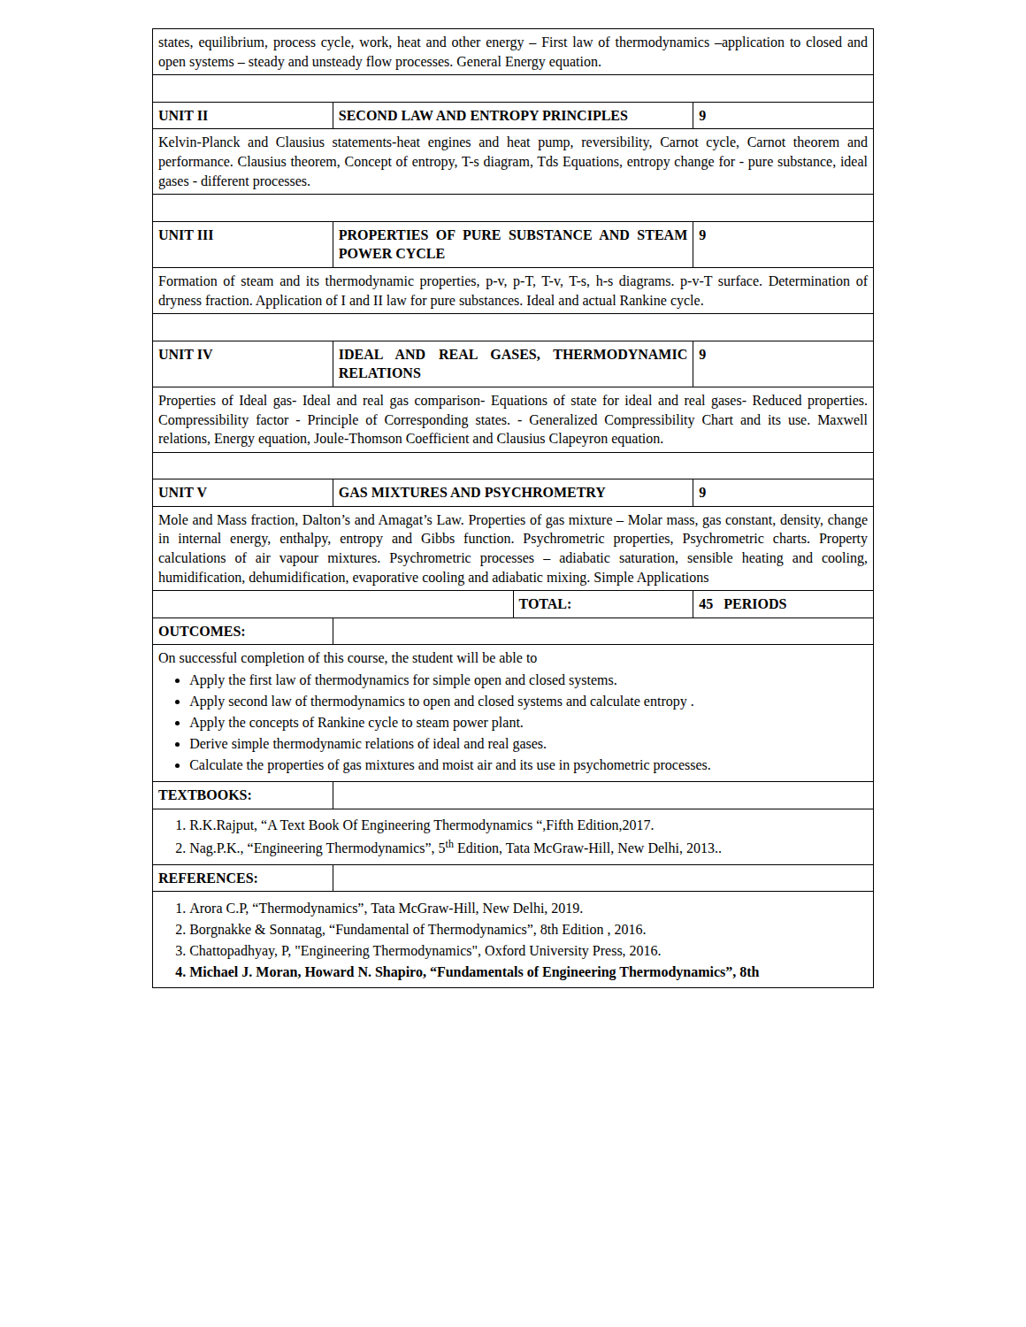| states, equilibrium, process cycle, work, heat and other energy – First law of thermodynamics –application to closed and open systems – steady and unsteady flow processes. General Energy equation. |
| UNIT II | SECOND LAW AND ENTROPY PRINCIPLES | 9 |
| Kelvin-Planck and Clausius statements-heat engines and heat pump, reversibility, Carnot cycle, Carnot theorem and performance. Clausius theorem, Concept of entropy, T-s diagram, Tds Equations, entropy change for - pure substance, ideal gases - different processes. |
| UNIT III | PROPERTIES OF PURE SUBSTANCE AND STEAM POWER CYCLE | 9 |
| Formation of steam and its thermodynamic properties, p-v, p-T, T-v, T-s, h-s diagrams. p-v-T surface. Determination of dryness fraction. Application of I and II law for pure substances. Ideal and actual Rankine cycle. |
| UNIT IV | IDEAL AND REAL GASES, THERMODYNAMIC RELATIONS | 9 |
| Properties of Ideal gas- Ideal and real gas comparison- Equations of state for ideal and real gases- Reduced properties. Compressibility factor - Principle of Corresponding states. - Generalized Compressibility Chart and its use. Maxwell relations, Energy equation, Joule-Thomson Coefficient and Clausius Clapeyron equation. |
| UNIT V | GAS MIXTURES AND PSYCHROMETRY | 9 |
| Mole and Mass fraction, Dalton’s and Amagat’s Law. Properties of gas mixture – Molar mass, gas constant, density, change in internal energy, enthalpy, entropy and Gibbs function. Psychrometric properties, Psychrometric charts. Property calculations of air vapour mixtures. Psychrometric processes – adiabatic saturation, sensible heating and cooling, humidification, dehumidification, evaporative cooling and adiabatic mixing. Simple Applications |
| | TOTAL: | 45 PERIODS |
| OUTCOMES: | |
| On successful completion of this course, the student will be able to Apply the first law of thermodynamics for simple open and closed systems. Apply second law of thermodynamics to open and closed systems and calculate entropy . Apply the concepts of Rankine cycle to steam power plant. Derive simple thermodynamic relations of ideal and real gases. Calculate the properties of gas mixtures and moist air and its use in psychometric processes. |
| TEXTBOOKS: | |
| R.K.Rajput, “A Text Book Of Engineering Thermodynamics “,Fifth Edition,2017. Nag.P.K., “Engineering Thermodynamics”, 5 th Edition, Tata McGraw-Hill, New Delhi, 2013.. |
| REFERENCES: | |
| Arora C.P, “Thermodynamics”, Tata McGraw-Hill, New Delhi, 2019. Borgnakke & Sonnatag, “Fundamental of Thermodynamics”, 8th Edition , 2016. Chattopadhyay, P, "Engineering Thermodynamics", Oxford University Press, 2016. Michael J. Moran, Howard N. Shapiro, “Fundamentals of Engineering Thermodynamics”, 8th |